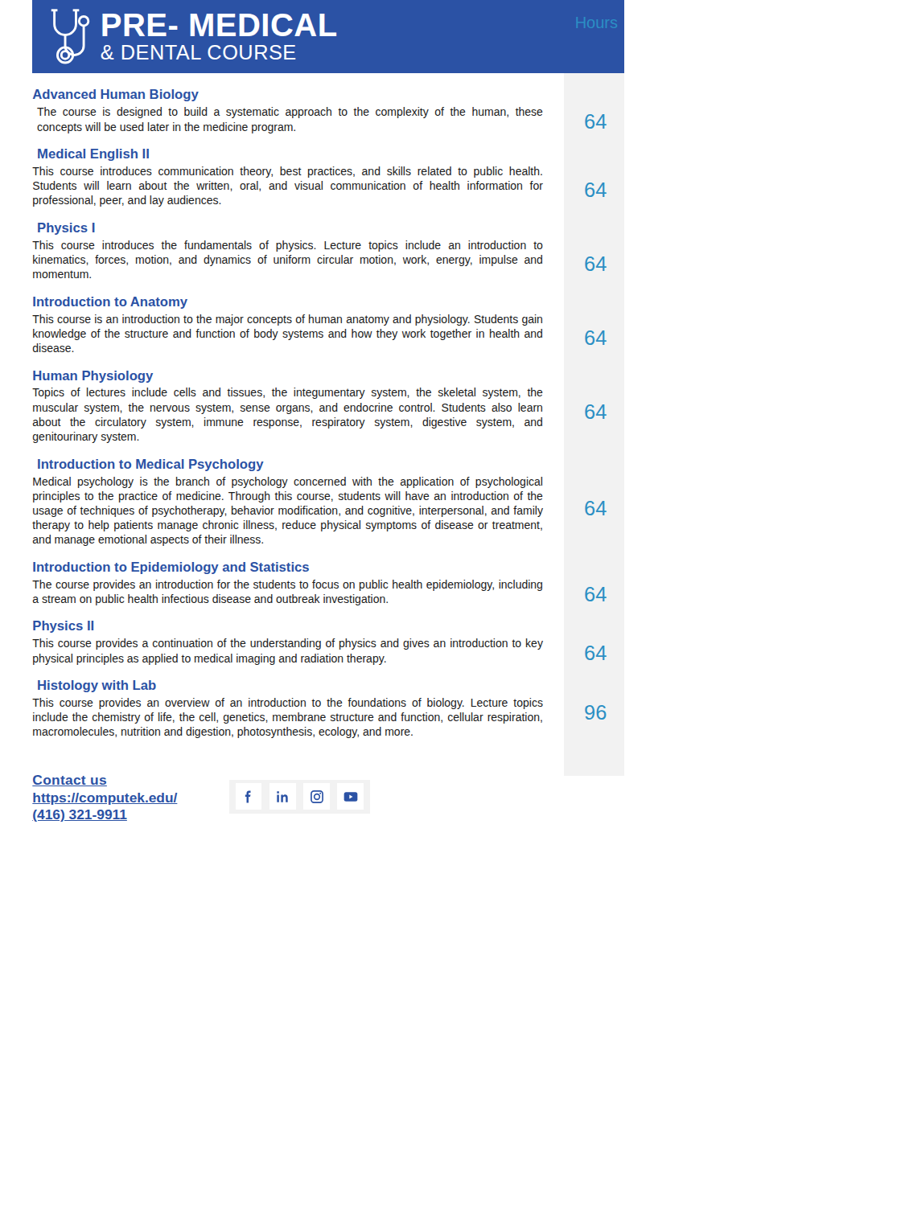PRE- MEDICAL
& DENTAL COURSE
Hours
Advanced Human Biology
The course is designed to build a systematic approach to the complexity of the human, these concepts will be used later in the medicine program.
64
Medical English II
This course introduces communication theory, best practices, and skills related to public health. Students will learn about the written, oral, and visual communication of health information for professional, peer, and lay audiences.
64
Physics I
This course introduces the fundamentals of physics. Lecture topics include an introduction to kinematics, forces, motion, and dynamics of uniform circular motion, work, energy, impulse and momentum.
64
Introduction to Anatomy
This course is an introduction to the major concepts of human anatomy and physiology. Students gain knowledge of the structure and function of body systems and how they work together in health and disease.
64
Human Physiology
Topics of lectures include cells and tissues, the integumentary system, the skeletal system, the muscular system, the nervous system, sense organs, and endocrine control. Students also learn about the circulatory system, immune response, respiratory system, digestive system, and genitourinary system.
64
Introduction to Medical Psychology
Medical psychology is the branch of psychology concerned with the application of psychological principles to the practice of medicine. Through this course, students will have an introduction of the usage of techniques of psychotherapy, behavior modification, and cognitive, interpersonal, and family therapy to help patients manage chronic illness, reduce physical symptoms of disease or treatment, and manage emotional aspects of their illness.
64
Introduction to Epidemiology and Statistics
The course provides an introduction for the students to focus on public health epidemiology, including a stream on public health infectious disease and outbreak investigation.
64
Physics II
This course provides a continuation of the understanding of physics and gives an introduction to key physical principles as applied to medical imaging and radiation therapy.
64
Histology with Lab
This course provides an overview of an introduction to the foundations of biology. Lecture topics include the chemistry of life, the cell, genetics, membrane structure and function, cellular respiration, macromolecules, nutrition and digestion, photosynthesis, ecology, and more.
96
Contact us
https://computek.edu/ (416) 321-9911